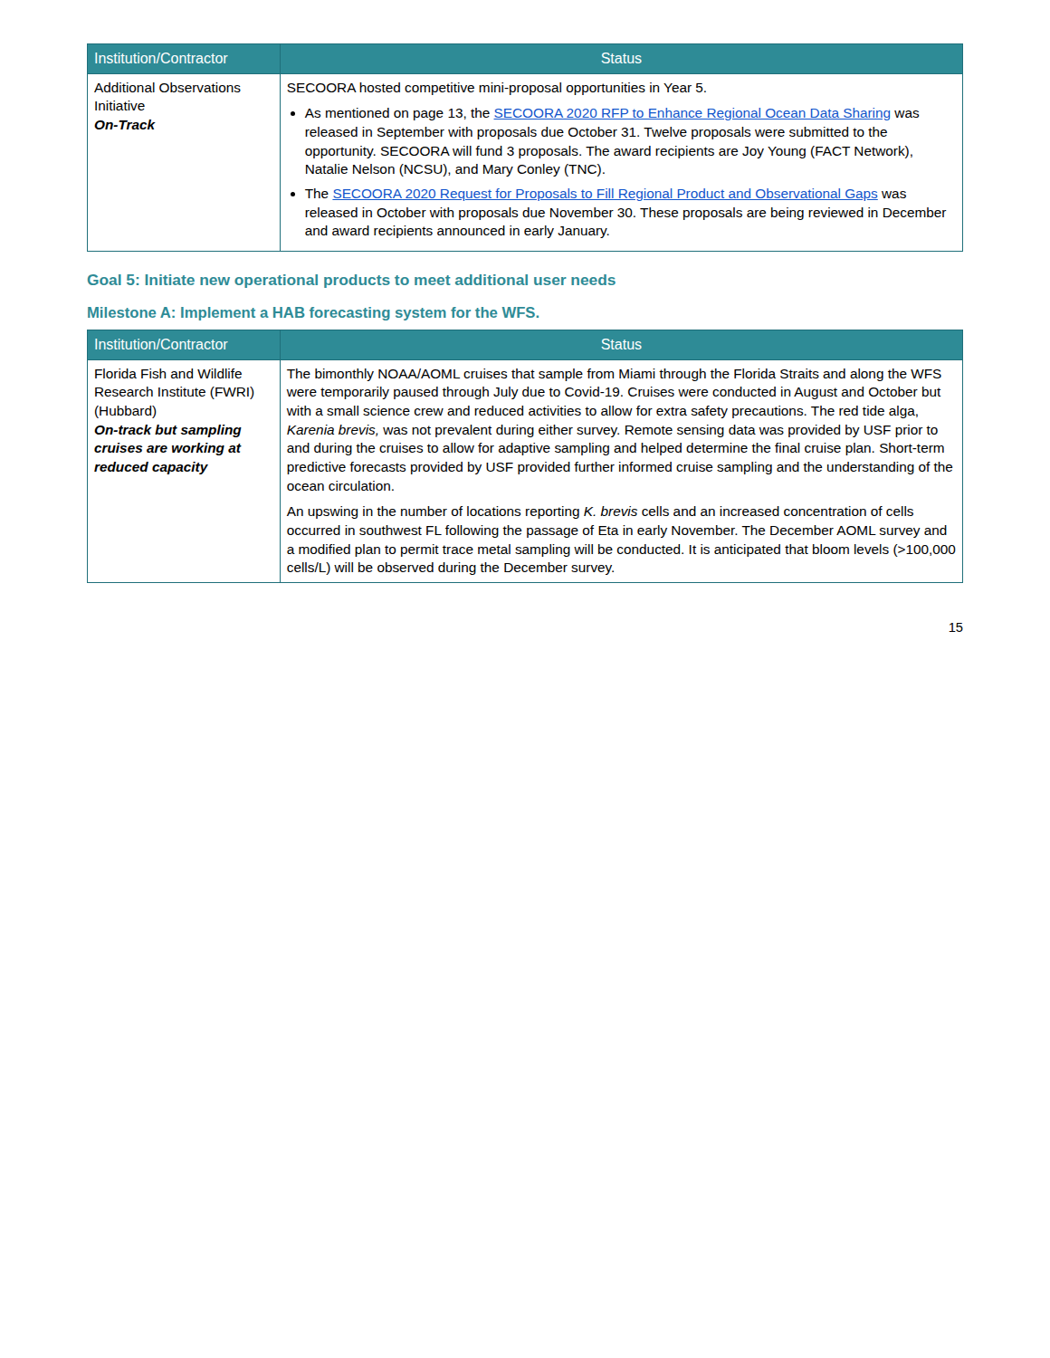| Institution/Contractor | Status |
| --- | --- |
| Additional Observations Initiative On-Track | SECOORA hosted competitive mini-proposal opportunities in Year 5. As mentioned on page 13, the SECOORA 2020 RFP to Enhance Regional Ocean Data Sharing was released in September with proposals due October 31. Twelve proposals were submitted to the opportunity. SECOORA will fund 3 proposals. The award recipients are Joy Young (FACT Network), Natalie Nelson (NCSU), and Mary Conley (TNC). The SECOORA 2020 Request for Proposals to Fill Regional Product and Observational Gaps was released in October with proposals due November 30. These proposals are being reviewed in December and award recipients announced in early January. |
Goal 5: Initiate new operational products to meet additional user needs
Milestone A: Implement a HAB forecasting system for the WFS.
| Institution/Contractor | Status |
| --- | --- |
| Florida Fish and Wildlife Research Institute (FWRI) (Hubbard) On-track but sampling cruises are working at reduced capacity | The bimonthly NOAA/AOML cruises that sample from Miami through the Florida Straits and along the WFS were temporarily paused through July due to Covid-19. Cruises were conducted in August and October but with a small science crew and reduced activities to allow for extra safety precautions. The red tide alga, Karenia brevis, was not prevalent during either survey. Remote sensing data was provided by USF prior to and during the cruises to allow for adaptive sampling and helped determine the final cruise plan. Short-term predictive forecasts provided by USF provided further informed cruise sampling and the understanding of the ocean circulation. An upswing in the number of locations reporting K. brevis cells and an increased concentration of cells occurred in southwest FL following the passage of Eta in early November. The December AOML survey and a modified plan to permit trace metal sampling will be conducted. It is anticipated that bloom levels (>100,000 cells/L) will be observed during the December survey. |
15